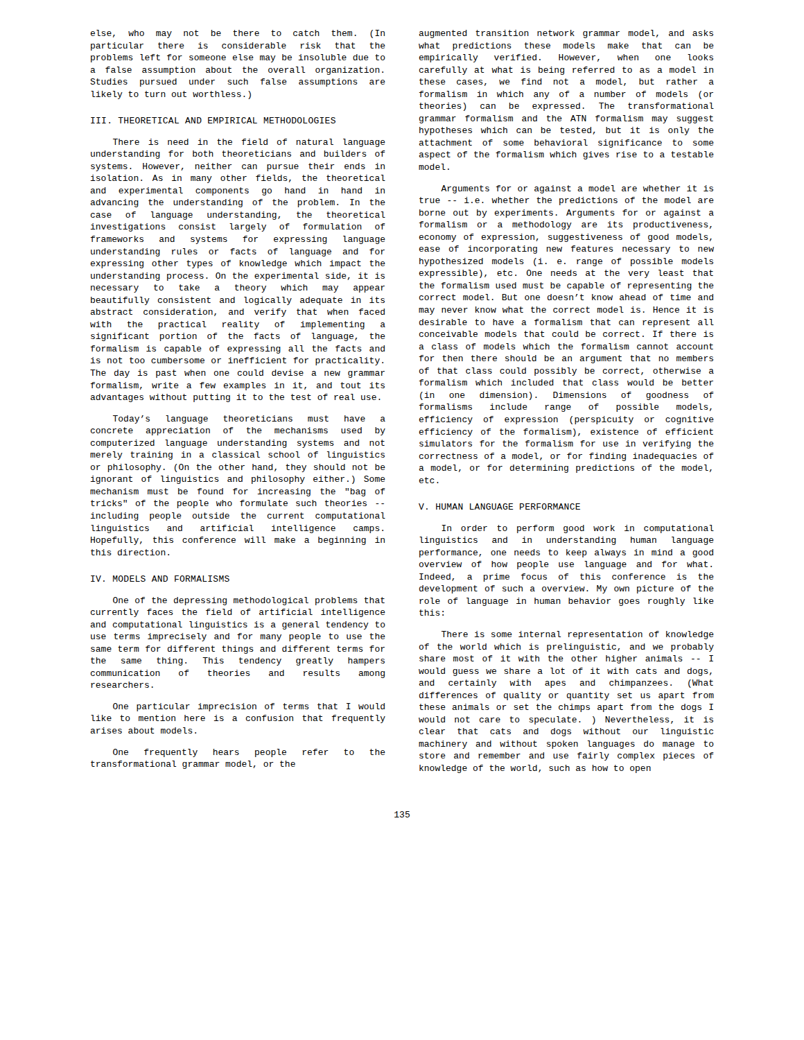else, who may not be there to catch them. (In particular there is considerable risk that the problems left for someone else may be insoluble due to a false assumption about the overall organization. Studies pursued under such false assumptions are likely to turn out worthless.)
III. THEORETICAL AND EMPIRICAL METHODOLOGIES
There is need in the field of natural language understanding for both theoreticians and builders of systems. However, neither can pursue their ends in isolation. As in many other fields, the theoretical and experimental components go hand in hand in advancing the understanding of the problem. In the case of language understanding, the theoretical investigations consist largely of formulation of frameworks and systems for expressing language understanding rules or facts of language and for expressing other types of knowledge which impact the understanding process. On the experimental side, it is necessary to take a theory which may appear beautifully consistent and logically adequate in its abstract consideration, and verify that when faced with the practical reality of implementing a significant portion of the facts of language, the formalism is capable of expressing all the facts and is not too cumbersome or inefficient for practicality. The day is past when one could devise a new grammar formalism, write a few examples in it, and tout its advantages without putting it to the test of real use.
Today’s language theoreticians must have a concrete appreciation of the mechanisms used by computerized language understanding systems and not merely training in a classical school of linguistics or philosophy. (On the other hand, they should not be ignorant of linguistics and philosophy either.) Some mechanism must be found for increasing the "bag of tricks" of the people who formulate such theories -- including people outside the current computational linguistics and artificial intelligence camps. Hopefully, this conference will make a beginning in this direction.
IV. MODELS AND FORMALISMS
One of the depressing methodological problems that currently faces the field of artificial intelligence and computational linguistics is a general tendency to use terms imprecisely and for many people to use the same term for different things and different terms for the same thing. This tendency greatly hampers communication of theories and results among researchers.
One particular imprecision of terms that I would like to mention here is a confusion that frequently arises about models.
One frequently hears people refer to the transformational grammar model, or the
augmented transition network grammar model, and asks what predictions these models make that can be empirically verified. However, when one looks carefully at what is being referred to as a model in these cases, we find not a model, but rather a formalism in which any of a number of models (or theories) can be expressed. The transformational grammar formalism and the ATN formalism may suggest hypotheses which can be tested, but it is only the attachment of some behavioral significance to some aspect of the formalism which gives rise to a testable model.
Arguments for or against a model are whether it is true -- i.e. whether the predictions of the model are borne out by experiments. Arguments for or against a formalism or a methodology are its productiveness, economy of expression, suggestiveness of good models, ease of incorporating new features necessary to new hypothesized models (i. e. range of possible models expressible), etc. One needs at the very least that the formalism used must be capable of representing the correct model. But one doesn’t know ahead of time and may never know what the correct model is. Hence it is desirable to have a formalism that can represent all conceivable models that could be correct. If there is a class of models which the formalism cannot account for then there should be an argument that no members of that class could possibly be correct, otherwise a formalism which included that class would be better (in one dimension). Dimensions of goodness of formalisms include range of possible models, efficiency of expression (perspicuity or cognitive efficiency of the formalism), existence of efficient simulators for the formalism for use in verifying the correctness of a model, or for finding inadequacies of a model, or for determining predictions of the model, etc.
V. HUMAN LANGUAGE PERFORMANCE
In order to perform good work in computational linguistics and in understanding human language performance, one needs to keep always in mind a good overview of how people use language and for what. Indeed, a prime focus of this conference is the development of such a overview. My own picture of the role of language in human behavior goes roughly like this:
There is some internal representation of knowledge of the world which is prelinguistic, and we probably share most of it with the other higher animals -- I would guess we share a lot of it with cats and dogs, and certainly with apes and chimpanzees. (What differences of quality or quantity set us apart from these animals or set the chimps apart from the dogs I would not care to speculate. ) Nevertheless, it is clear that cats and dogs without our linguistic machinery and without spoken languages do manage to store and remember and use fairly complex pieces of knowledge of the world, such as how to open
135